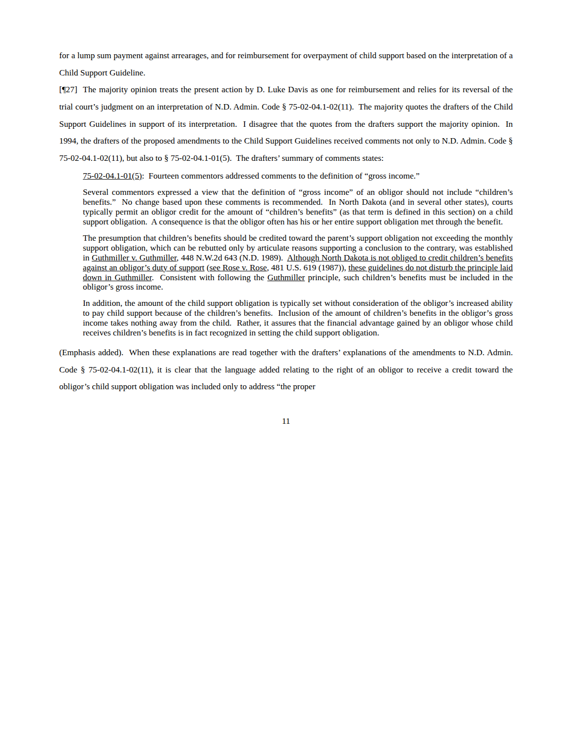for a lump sum payment against arrearages, and for reimbursement for overpayment of child support based on the interpretation of a Child Support Guideline.
[¶27] The majority opinion treats the present action by D. Luke Davis as one for reimbursement and relies for its reversal of the trial court’s judgment on an interpretation of N.D. Admin. Code § 75-02-04.1-02(11). The majority quotes the drafters of the Child Support Guidelines in support of its interpretation. I disagree that the quotes from the drafters support the majority opinion. In 1994, the drafters of the proposed amendments to the Child Support Guidelines received comments not only to N.D. Admin. Code § 75-02-04.1-02(11), but also to § 75-02-04.1-01(5). The drafters’ summary of comments states:
75-02-04.1-01(5): Fourteen commentors addressed comments to the definition of “gross income.”
Several commentors expressed a view that the definition of “gross income” of an obligor should not include “children’s benefits.” No change based upon these comments is recommended. In North Dakota (and in several other states), courts typically permit an obligor credit for the amount of “children’s benefits” (as that term is defined in this section) on a child support obligation. A consequence is that the obligor often has his or her entire support obligation met through the benefit.
The presumption that children’s benefits should be credited toward the parent’s support obligation not exceeding the monthly support obligation, which can be rebutted only by articulate reasons supporting a conclusion to the contrary, was established in Guthmiller v. Guthmiller, 448 N.W.2d 643 (N.D. 1989). Although North Dakota is not obliged to credit children’s benefits against an obligor’s duty of support (see Rose v. Rose, 481 U.S. 619 (1987)), these guidelines do not disturb the principle laid down in Guthmiller. Consistent with following the Guthmiller principle, such children’s benefits must be included in the obligor’s gross income.
In addition, the amount of the child support obligation is typically set without consideration of the obligor’s increased ability to pay child support because of the children’s benefits. Inclusion of the amount of children’s benefits in the obligor’s gross income takes nothing away from the child. Rather, it assures that the financial advantage gained by an obligor whose child receives children’s benefits is in fact recognized in setting the child support obligation.
(Emphasis added). When these explanations are read together with the drafters’ explanations of the amendments to N.D. Admin. Code § 75-02-04.1-02(11), it is clear that the language added relating to the right of an obligor to receive a credit toward the obligor’s child support obligation was included only to address “the proper
11